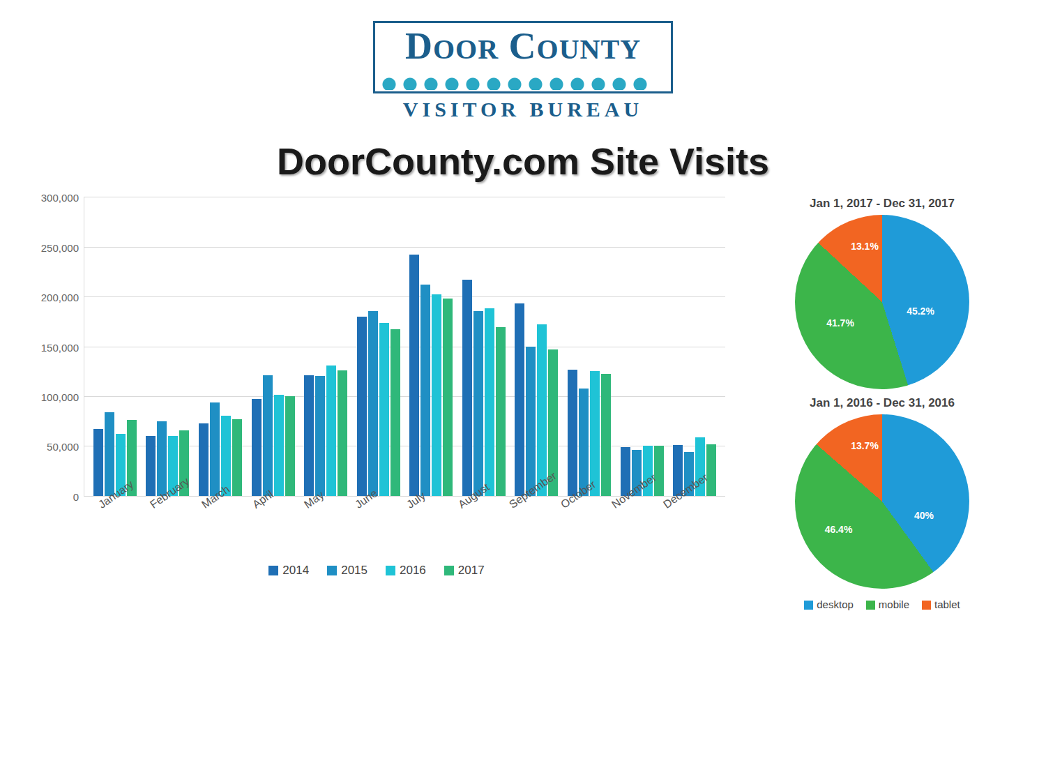DOOR COUNTY
VISITOR BUREAU
DoorCounty.com Site Visits
300,000
250,000
200,000
150,000
100,000
50,000
0
January
February
March
April
May
June
July
August
September
October
November
December
2014
2015
2016
2017
Jan 1, 2017 - Dec 31, 2017
45.2% 41.7% 13.1%
Jan 1, 2016 - Dec 31, 2016
40% 46.4% 13.7%
desktop
mobile
tablet